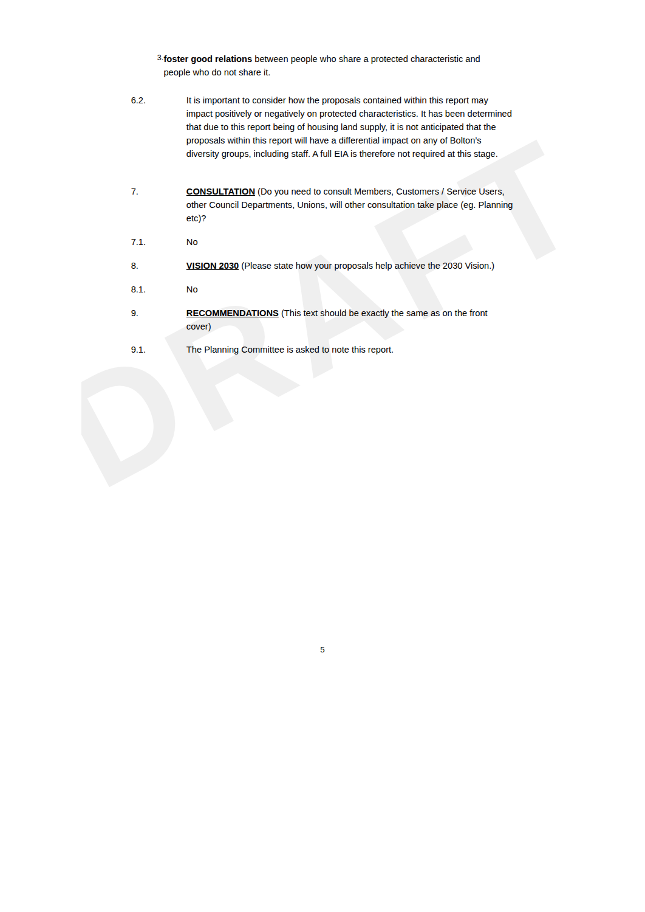DRAFT
3.
foster good relations between people who share a protected characteristic and people who do not share it.
6.2.
It is important to consider how the proposals contained within this report may impact positively or negatively on protected characteristics. It has been determined that due to this report being of housing land supply, it is not anticipated that the proposals within this report will have a differential impact on any of Bolton’s diversity groups, including staff. A full EIA is therefore not required at this stage.
7.
CONSULTATION (Do you need to consult Members, Customers / Service Users, other Council Departments, Unions, will other consultation take place (eg. Planning etc)?
7.1.
No
8.
VISION 2030 (Please state how your proposals help achieve the 2030 Vision.)
8.1.
No
9.
RECOMMENDATIONS (This text should be exactly the same as on the front cover)
9.1.
The Planning Committee is asked to note this report.
5